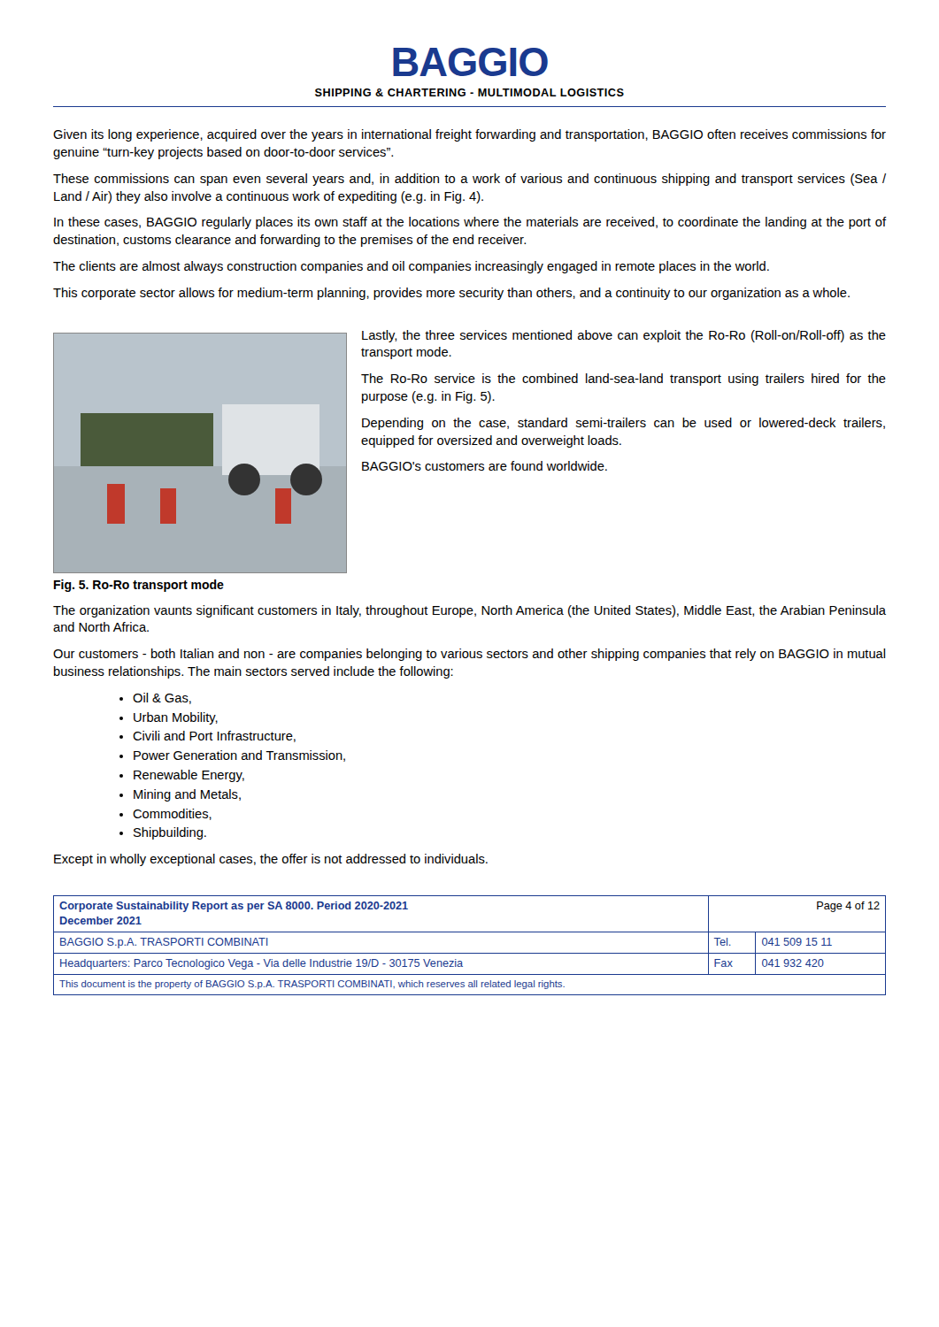BAGGIO
SHIPPING & CHARTERING - MULTIMODAL LOGISTICS
Given its long experience, acquired over the years in international freight forwarding and transportation, BAGGIO often receives commissions for genuine “turn-key projects based on door-to-door services”.
These commissions can span even several years and, in addition to a work of various and continuous shipping and transport services (Sea / Land / Air) they also involve a continuous work of expediting (e.g. in Fig. 4).
In these cases, BAGGIO regularly places its own staff at the locations where the materials are received, to coordinate the landing at the port of destination, customs clearance and forwarding to the premises of the end receiver.
The clients are almost always construction companies and oil companies increasingly engaged in remote places in the world.
This corporate sector allows for medium-term planning, provides more security than others, and a continuity to our organization as a whole.
Lastly, the three services mentioned above can exploit the Ro-Ro (Roll-on/Roll-off) as the transport mode.
The Ro-Ro service is the combined land-sea-land transport using trailers hired for the purpose (e.g. in Fig. 5).
Depending on the case, standard semi-trailers can be used or lowered-deck trailers, equipped for oversized and overweight loads.
BAGGIO's customers are found worldwide.
Fig. 5. Ro-Ro transport mode
The organization vaunts significant customers in Italy, throughout Europe, North America (the United States), Middle East, the Arabian Peninsula and North Africa.
Our customers - both Italian and non - are companies belonging to various sectors and other shipping companies that rely on BAGGIO in mutual business relationships. The main sectors served include the following:
Oil & Gas,
Urban Mobility,
Civili and Port Infrastructure,
Power Generation and Transmission,
Renewable Energy,
Mining and Metals,
Commodities,
Shipbuilding.
Except in wholly exceptional cases, the offer is not addressed to individuals.
| Corporate Sustainability Report as per SA 8000. Period 2020-2021 December 2021 | Page 4 of 12 |
| BAGGIO S.p.A. TRASPORTI COMBINATI | Tel. | 041 509 15 11 |
| Headquarters: Parco Tecnologico Vega - Via delle Industrie 19/D - 30175 Venezia | Fax | 041 932 420 |
| This document is the property of BAGGIO S.p.A. TRASPORTI COMBINATI, which reserves all related legal rights. |